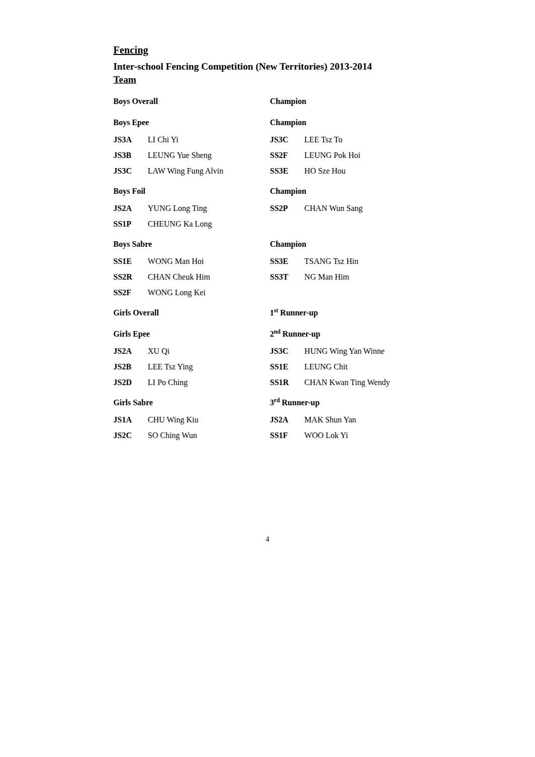Fencing
Inter-school Fencing Competition (New Territories) 2013-2014
Team
| Boys Overall | Champion |
| Boys Epee | Champion |
| JS3A | LI Chi Yi | JS3C | LEE Tsz To |
| JS3B | LEUNG Yue Sheng | SS2F | LEUNG Pok Hoi |
| JS3C | LAW Wing Fung Alvin | SS3E | HO Sze Hou |
| Boys Foil | Champion |
| JS2A | YUNG Long Ting | SS2P | CHAN Wun Sang |
| SS1P | CHEUNG Ka Long | | |
| Boys Sabre | Champion |
| SS1E | WONG Man Hoi | SS3E | TSANG Tsz Hin |
| SS2R | CHAN Cheuk Him | SS3T | NG Man Him |
| SS2F | WONG Long Kei | | |
| Girls Overall | 1 st Runner-up |
| Girls Epee | 2 nd Runner-up |
| JS2A | XU Qi | JS3C | HUNG Wing Yan Winne |
| JS2B | LEE Tsz Ying | SS1E | LEUNG Chit |
| JS2D | LI Po Ching | SS1R | CHAN Kwan Ting Wendy |
| Girls Sabre | 3 rd Runner-up |
| JS1A | CHU Wing Kiu | JS2A | MAK Shun Yan |
| JS2C | SO Ching Wun | SS1F | WOO Lok Yi |
4